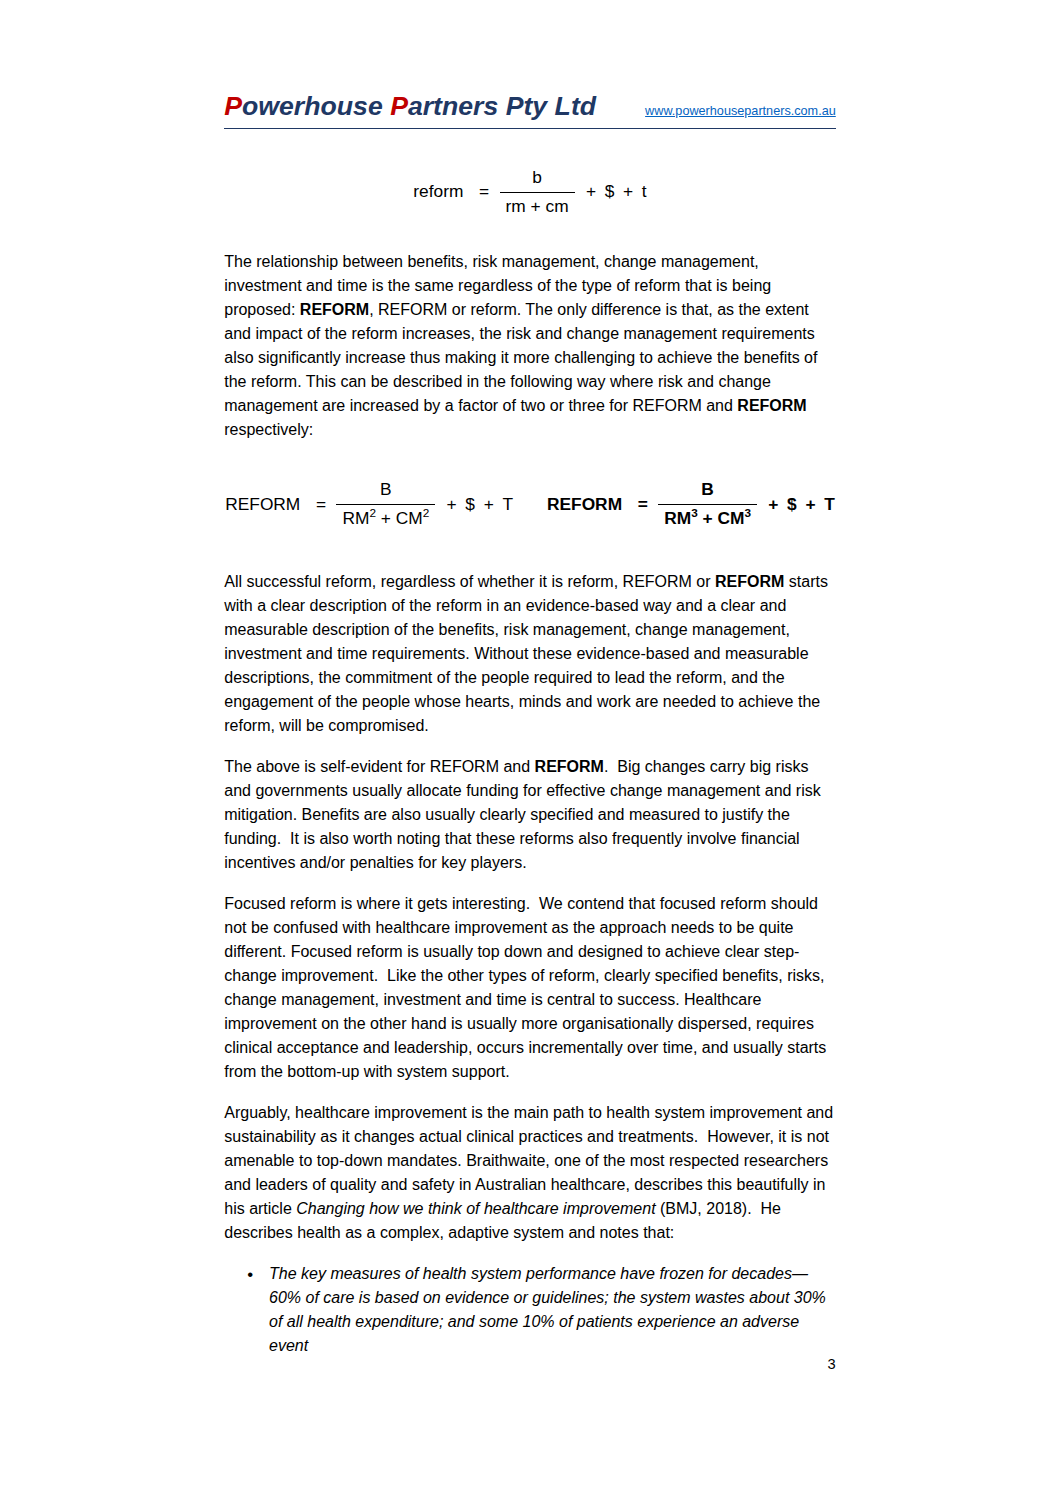Powerhouse Partners Pty Ltd
www.powerhousepartners.com.au
reform = b rm + cm + $ + t
The relationship between benefits, risk management, change management, investment and time is the same regardless of the type of reform that is being proposed: REFORM, REFORM or reform. The only difference is that, as the extent and impact of the reform increases, the risk and change management requirements also significantly increase thus making it more challenging to achieve the benefits of the reform. This can be described in the following way where risk and change management are increased by a factor of two or three for REFORM and REFORM respectively:
REFORM = B RM2 + CM2 + $ + T REFORM = B RM3 + CM3 + $ + T
All successful reform, regardless of whether it is reform, REFORM or REFORM starts with a clear description of the reform in an evidence-based way and a clear and measurable description of the benefits, risk management, change management, investment and time requirements. Without these evidence-based and measurable descriptions, the commitment of the people required to lead the reform, and the engagement of the people whose hearts, minds and work are needed to achieve the reform, will be compromised.
The above is self-evident for REFORM and REFORM. Big changes carry big risks and governments usually allocate funding for effective change management and risk mitigation. Benefits are also usually clearly specified and measured to justify the funding. It is also worth noting that these reforms also frequently involve financial incentives and/or penalties for key players.
Focused reform is where it gets interesting. We contend that focused reform should not be confused with healthcare improvement as the approach needs to be quite different. Focused reform is usually top down and designed to achieve clear step-change improvement. Like the other types of reform, clearly specified benefits, risks, change management, investment and time is central to success. Healthcare improvement on the other hand is usually more organisationally dispersed, requires clinical acceptance and leadership, occurs incrementally over time, and usually starts from the bottom-up with system support.
Arguably, healthcare improvement is the main path to health system improvement and sustainability as it changes actual clinical practices and treatments. However, it is not amenable to top-down mandates. Braithwaite, one of the most respected researchers and leaders of quality and safety in Australian healthcare, describes this beautifully in his article Changing how we think of healthcare improvement (BMJ, 2018). He describes health as a complex, adaptive system and notes that:
The key measures of health system performance have frozen for decades—60% of care is based on evidence or guidelines; the system wastes about 30% of all health expenditure; and some 10% of patients experience an adverse event
3